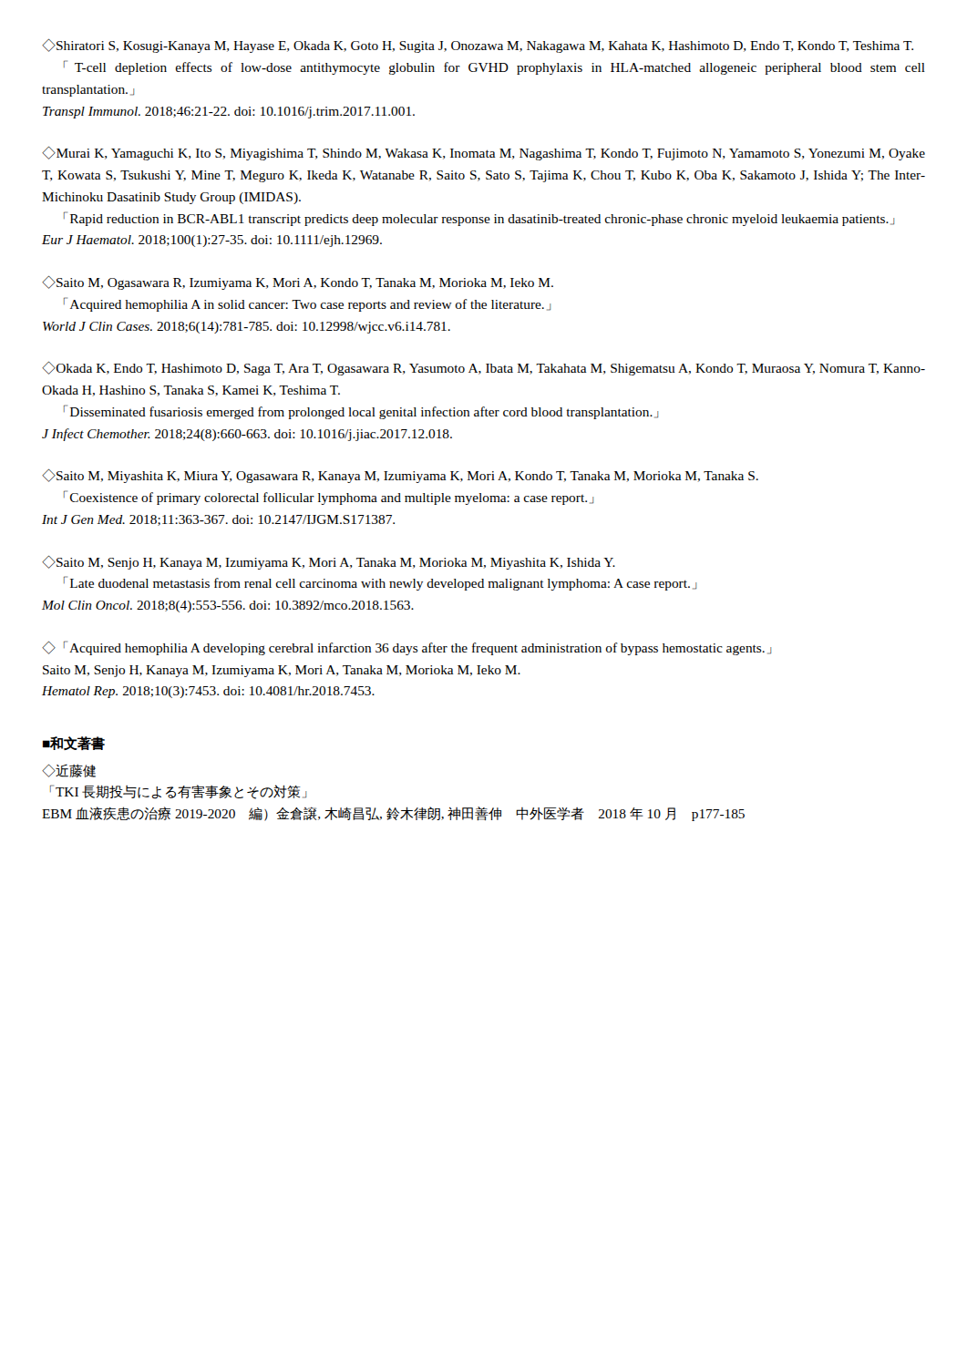◇Shiratori S, Kosugi-Kanaya M, Hayase E, Okada K, Goto H, Sugita J, Onozawa M, Nakagawa M, Kahata K, Hashimoto D, Endo T, Kondo T, Teshima T.
「T-cell depletion effects of low-dose antithymocyte globulin for GVHD prophylaxis in HLA-matched allogeneic peripheral blood stem cell transplantation.」
Transpl Immunol. 2018;46:21-22. doi: 10.1016/j.trim.2017.11.001.
◇Murai K, Yamaguchi K, Ito S, Miyagishima T, Shindo M, Wakasa K, Inomata M, Nagashima T, Kondo T, Fujimoto N, Yamamoto S, Yonezumi M, Oyake T, Kowata S, Tsukushi Y, Mine T, Meguro K, Ikeda K, Watanabe R, Saito S, Sato S, Tajima K, Chou T, Kubo K, Oba K, Sakamoto J, Ishida Y; The Inter-Michinoku Dasatinib Study Group (IMIDAS).
「Rapid reduction in BCR-ABL1 transcript predicts deep molecular response in dasatinib-treated chronic-phase chronic myeloid leukaemia patients.」
Eur J Haematol. 2018;100(1):27-35. doi: 10.1111/ejh.12969.
◇Saito M, Ogasawara R, Izumiyama K, Mori A, Kondo T, Tanaka M, Morioka M, Ieko M.
「Acquired hemophilia A in solid cancer: Two case reports and review of the literature.」
World J Clin Cases. 2018;6(14):781-785. doi: 10.12998/wjcc.v6.i14.781.
◇Okada K, Endo T, Hashimoto D, Saga T, Ara T, Ogasawara R, Yasumoto A, Ibata M, Takahata M, Shigematsu A, Kondo T, Muraosa Y, Nomura T, Kanno-Okada H, Hashino S, Tanaka S, Kamei K, Teshima T.
「Disseminated fusariosis emerged from prolonged local genital infection after cord blood transplantation.」
J Infect Chemother. 2018;24(8):660-663. doi: 10.1016/j.jiac.2017.12.018.
◇Saito M, Miyashita K, Miura Y, Ogasawara R, Kanaya M, Izumiyama K, Mori A, Kondo T, Tanaka M, Morioka M, Tanaka S.
「Coexistence of primary colorectal follicular lymphoma and multiple myeloma: a case report.」
Int J Gen Med. 2018;11:363-367. doi: 10.2147/IJGM.S171387.
◇Saito M, Senjo H, Kanaya M, Izumiyama K, Mori A, Tanaka M, Morioka M, Miyashita K, Ishida Y.
「Late duodenal metastasis from renal cell carcinoma with newly developed malignant lymphoma: A case report.」
Mol Clin Oncol. 2018;8(4):553-556. doi: 10.3892/mco.2018.1563.
◇「Acquired hemophilia A developing cerebral infarction 36 days after the frequent administration of bypass hemostatic agents.」
Saito M, Senjo H, Kanaya M, Izumiyama K, Mori A, Tanaka M, Morioka M, Ieko M.
Hematol Rep. 2018;10(3):7453. doi: 10.4081/hr.2018.7453.
■和文著書
◇近藤健
「TKI 長期投与による有害事象とその対策」
EBM 血液疾患の治療 2019-2020　編）金倉譲, 木崎昌弘, 鈴木律朗, 神田善伸　中外医学者　2018 年 10 月　p177-185